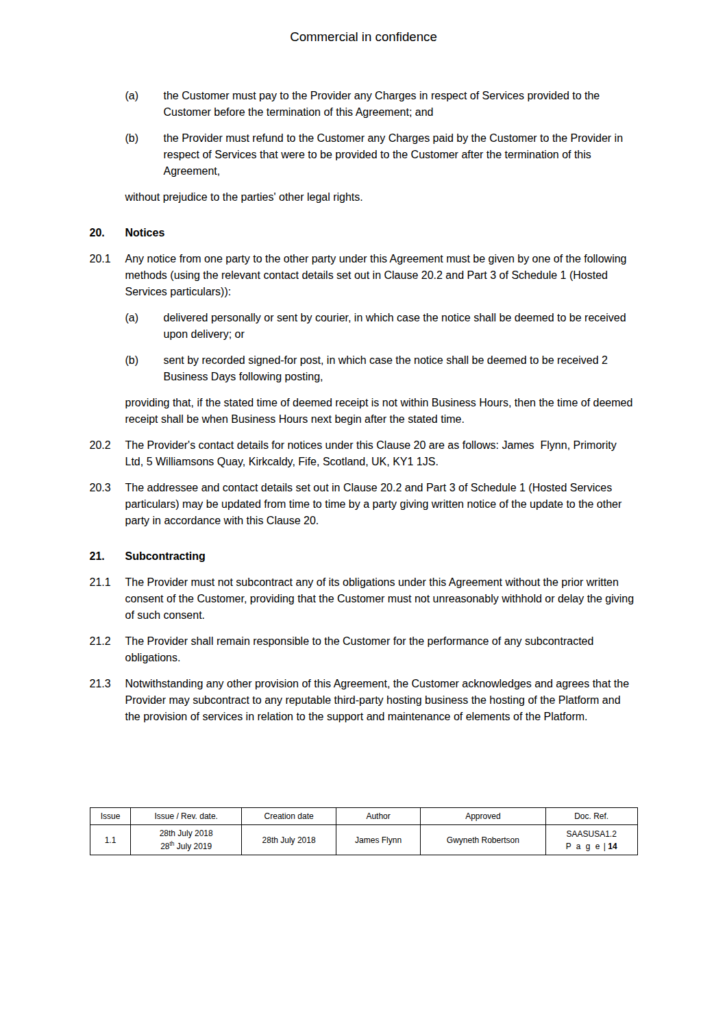Commercial in confidence
(a)
the Customer must pay to the Provider any Charges in respect of Services provided to the Customer before the termination of this Agreement; and
(b)
the Provider must refund to the Customer any Charges paid by the Customer to the Provider in respect of Services that were to be provided to the Customer after the termination of this Agreement,
without prejudice to the parties' other legal rights.
20. Notices
20.1
Any notice from one party to the other party under this Agreement must be given by one of the following methods (using the relevant contact details set out in Clause 20.2 and Part 3 of Schedule 1 (Hosted Services particulars)):
(a)
delivered personally or sent by courier, in which case the notice shall be deemed to be received upon delivery; or
(b)
sent by recorded signed-for post, in which case the notice shall be deemed to be received 2 Business Days following posting,
providing that, if the stated time of deemed receipt is not within Business Hours, then the time of deemed receipt shall be when Business Hours next begin after the stated time.
20.2
The Provider's contact details for notices under this Clause 20 are as follows: James Flynn, Primority Ltd, 5 Williamsons Quay, Kirkcaldy, Fife, Scotland, UK, KY1 1JS.
20.3
The addressee and contact details set out in Clause 20.2 and Part 3 of Schedule 1 (Hosted Services particulars) may be updated from time to time by a party giving written notice of the update to the other party in accordance with this Clause 20.
21. Subcontracting
21.1
The Provider must not subcontract any of its obligations under this Agreement without the prior written consent of the Customer, providing that the Customer must not unreasonably withhold or delay the giving of such consent.
21.2
The Provider shall remain responsible to the Customer for the performance of any subcontracted obligations.
21.3
Notwithstanding any other provision of this Agreement, the Customer acknowledges and agrees that the Provider may subcontract to any reputable third-party hosting business the hosting of the Platform and the provision of services in relation to the support and maintenance of elements of the Platform.
| Issue | Issue / Rev. date. | Creation date | Author | Approved | Doc. Ref. |
| --- | --- | --- | --- | --- | --- |
| 1.1 | 28th July 2018 28 th July 2019 | 28th July 2018 | James Flynn | Gwyneth Robertson | SAASUSA1.2 P a g e / 14 |